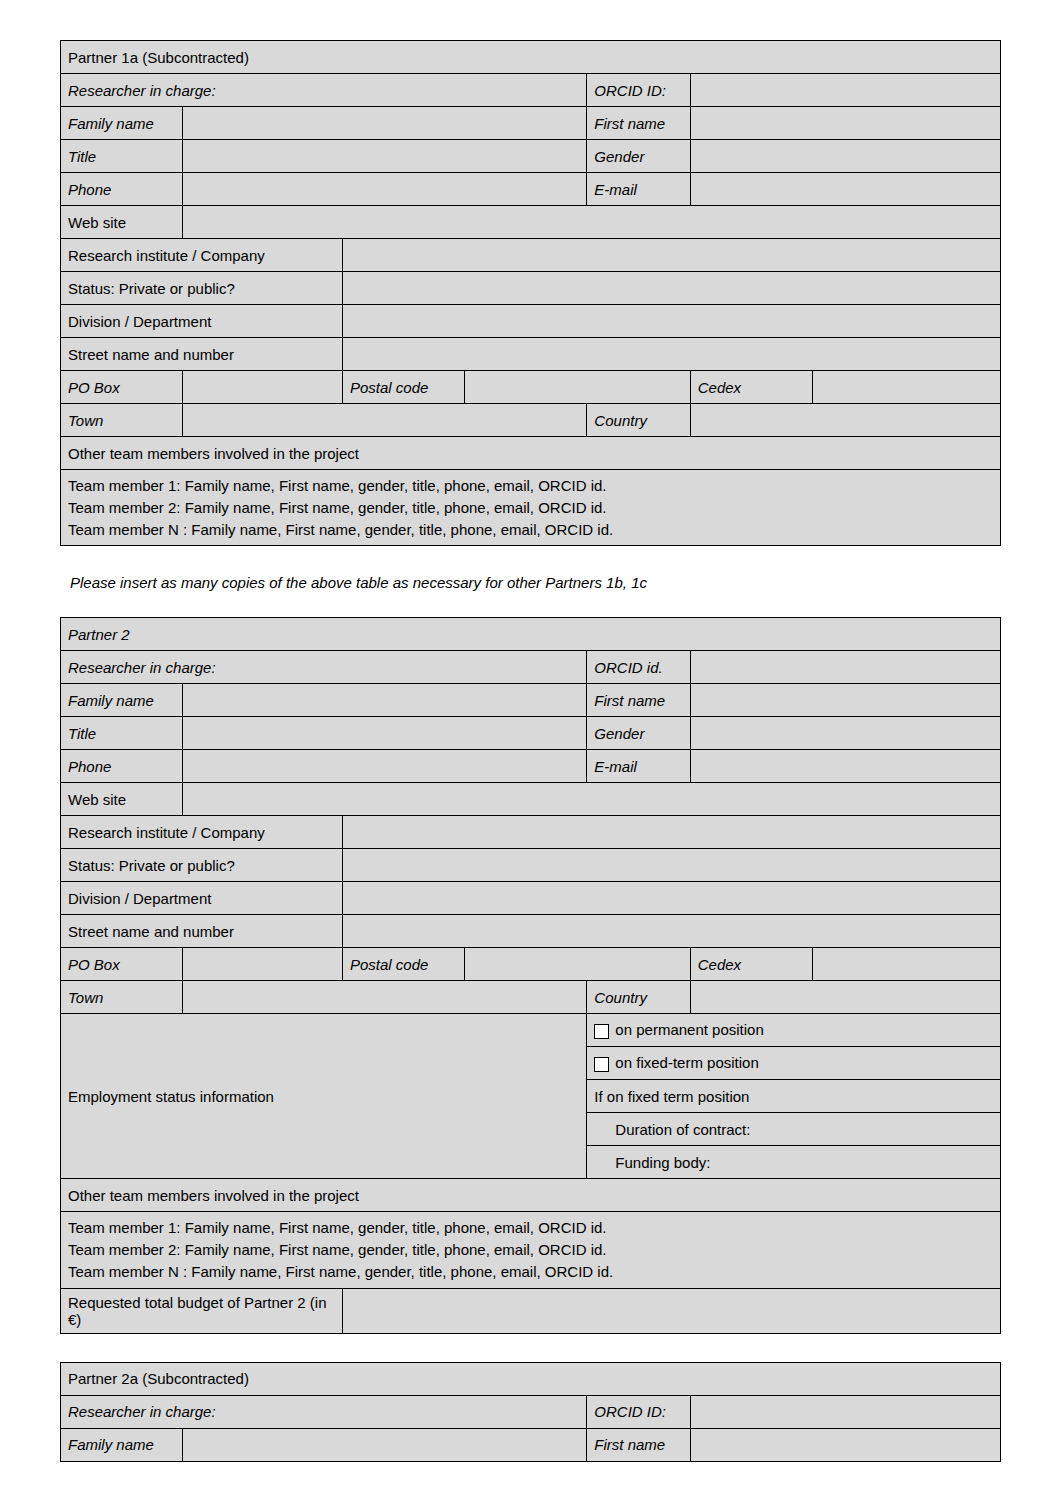| Partner 1a (Subcontracted) |
| Researcher in charge: | ORCID ID: | |
| Family name | | First name | |
| Title | | Gender | |
| Phone | | E-mail | |
| Web site | |
| Research institute / Company | |
| Status: Private or public? | |
| Division / Department | |
| Street name and number | |
| PO Box | | Postal code | | Cedex | |
| Town | | Country | |
| Other team members involved in the project |
| Team member 1: Family name, First name, gender, title, phone, email, ORCID id. Team member 2: Family name, First name, gender, title, phone, email, ORCID id. Team member N : Family name, First name, gender, title, phone, email, ORCID id. |
Please insert as many copies of the above table as necessary for other Partners 1b, 1c
| Partner 2 |
| Researcher in charge: | ORCID id. | |
| Family name | | First name | |
| Title | | Gender | |
| Phone | | E-mail | |
| Web site | |
| Research institute / Company | |
| Status: Private or public? | |
| Division / Department | |
| Street name and number | |
| PO Box | | Postal code | | Cedex | |
| Town | | Country | |
| Employment status information | on permanent position |
| on fixed-term position |
| If on fixed term position |
| Duration of contract: |
| Funding body: |
| Other team members involved in the project |
| Team member 1: Family name, First name, gender, title, phone, email, ORCID id. Team member 2: Family name, First name, gender, title, phone, email, ORCID id. Team member N : Family name, First name, gender, title, phone, email, ORCID id. |
| Requested total budget of Partner 2 (in €) | |
| Partner 2a (Subcontracted) |
| Researcher in charge: | ORCID ID: | |
| Family name | | First name | |